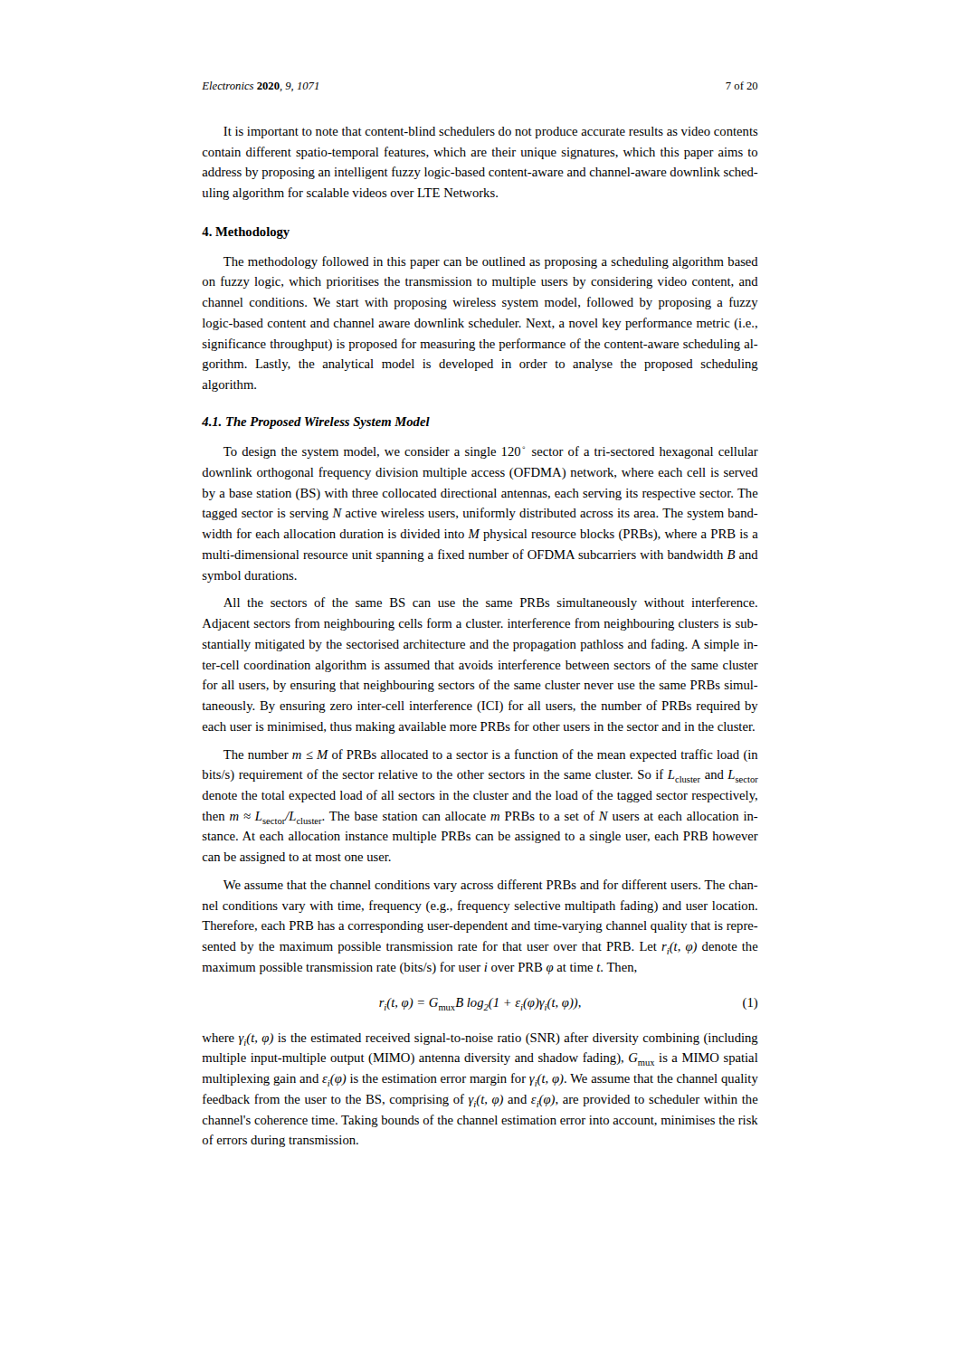Electronics 2020, 9, 1071
7 of 20
It is important to note that content-blind schedulers do not produce accurate results as video contents contain different spatio-temporal features, which are their unique signatures, which this paper aims to address by proposing an intelligent fuzzy logic-based content-aware and channel-aware downlink scheduling algorithm for scalable videos over LTE Networks.
4. Methodology
The methodology followed in this paper can be outlined as proposing a scheduling algorithm based on fuzzy logic, which prioritises the transmission to multiple users by considering video content, and channel conditions. We start with proposing wireless system model, followed by proposing a fuzzy logic-based content and channel aware downlink scheduler. Next, a novel key performance metric (i.e., significance throughput) is proposed for measuring the performance of the content-aware scheduling algorithm. Lastly, the analytical model is developed in order to analyse the proposed scheduling algorithm.
4.1. The Proposed Wireless System Model
To design the system model, we consider a single 120◦ sector of a tri-sectored hexagonal cellular downlink orthogonal frequency division multiple access (OFDMA) network, where each cell is served by a base station (BS) with three collocated directional antennas, each serving its respective sector. The tagged sector is serving N active wireless users, uniformly distributed across its area. The system bandwidth for each allocation duration is divided into M physical resource blocks (PRBs), where a PRB is a multi-dimensional resource unit spanning a fixed number of OFDMA subcarriers with bandwidth B and symbol durations.
All the sectors of the same BS can use the same PRBs simultaneously without interference. Adjacent sectors from neighbouring cells form a cluster. interference from neighbouring clusters is substantially mitigated by the sectorised architecture and the propagation pathloss and fading. A simple inter-cell coordination algorithm is assumed that avoids interference between sectors of the same cluster for all users, by ensuring that neighbouring sectors of the same cluster never use the same PRBs simultaneously. By ensuring zero inter-cell interference (ICI) for all users, the number of PRBs required by each user is minimised, thus making available more PRBs for other users in the sector and in the cluster.
The number m ≤ M of PRBs allocated to a sector is a function of the mean expected traffic load (in bits/s) requirement of the sector relative to the other sectors in the same cluster. So if Lcluster and Lsector denote the total expected load of all sectors in the cluster and the load of the tagged sector respectively, then m ≈ Lsector/Lcluster. The base station can allocate m PRBs to a set of N users at each allocation instance. At each allocation instance multiple PRBs can be assigned to a single user, each PRB however can be assigned to at most one user.
We assume that the channel conditions vary across different PRBs and for different users. The channel conditions vary with time, frequency (e.g., frequency selective multipath fading) and user location. Therefore, each PRB has a corresponding user-dependent and time-varying channel quality that is represented by the maximum possible transmission rate for that user over that PRB. Let ri(t, φ) denote the maximum possible transmission rate (bits/s) for user i over PRB φ at time t. Then,
ri(t, φ) = GmuxB log2(1 + εi(φ)γi(t, φ)),
(1)
where γi(t, φ) is the estimated received signal-to-noise ratio (SNR) after diversity combining (including multiple input-multiple output (MIMO) antenna diversity and shadow fading), Gmux is a MIMO spatial multiplexing gain and εi(φ) is the estimation error margin for γi(t, φ). We assume that the channel quality feedback from the user to the BS, comprising of γi(t, φ) and εi(φ), are provided to scheduler within the channel's coherence time. Taking bounds of the channel estimation error into account, minimises the risk of errors during transmission.